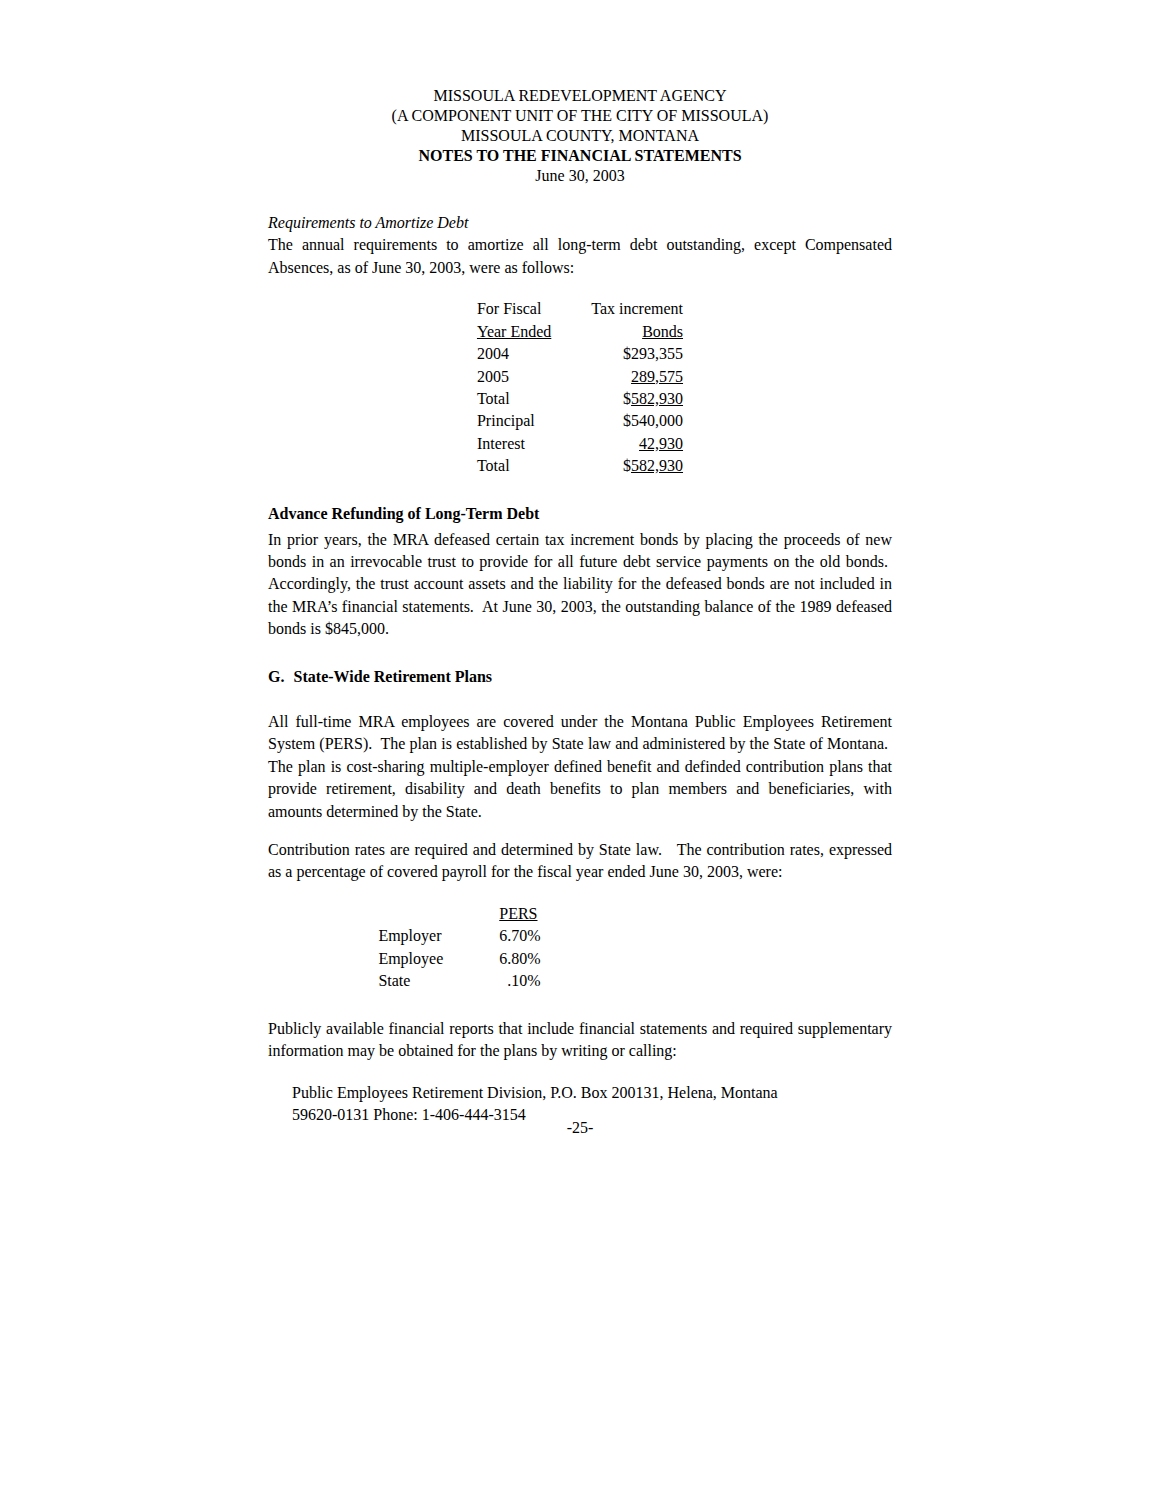MISSOULA REDEVELOPMENT AGENCY
(A COMPONENT UNIT OF THE CITY OF MISSOULA)
MISSOULA COUNTY, MONTANA
NOTES TO THE FINANCIAL STATEMENTS
June 30, 2003
Requirements to Amortize Debt
The annual requirements to amortize all long-term debt outstanding, except Compensated Absences, as of June 30, 2003, were as follows:
| For Fiscal | Tax increment |
| Year Ended | Bonds |
| 2004 | $293,355 |
| 2005 | 289,575 |
| Total | $ 582,930 |
| Principal | $540,000 |
| Interest | 42,930 |
| Total | $ 582,930 |
Advance Refunding of Long-Term Debt
In prior years, the MRA defeased certain tax increment bonds by placing the proceeds of new bonds in an irrevocable trust to provide for all future debt service payments on the old bonds. Accordingly, the trust account assets and the liability for the defeased bonds are not included in the MRA’s financial statements. At June 30, 2003, the outstanding balance of the 1989 defeased bonds is $845,000.
G. State-Wide Retirement Plans
All full-time MRA employees are covered under the Montana Public Employees Retirement System (PERS). The plan is established by State law and administered by the State of Montana. The plan is cost-sharing multiple-employer defined benefit and definded contribution plans that provide retirement, disability and death benefits to plan members and beneficiaries, with amounts determined by the State.
Contribution rates are required and determined by State law. The contribution rates, expressed as a percentage of covered payroll for the fiscal year ended June 30, 2003, were:
| | PERS |
| Employer | 6.70% |
| Employee | 6.80% |
| State | .10% |
Publicly available financial reports that include financial statements and required supplementary information may be obtained for the plans by writing or calling:
Public Employees Retirement Division, P.O. Box 200131, Helena, Montana
59620-0131 Phone: 1-406-444-3154
-25-